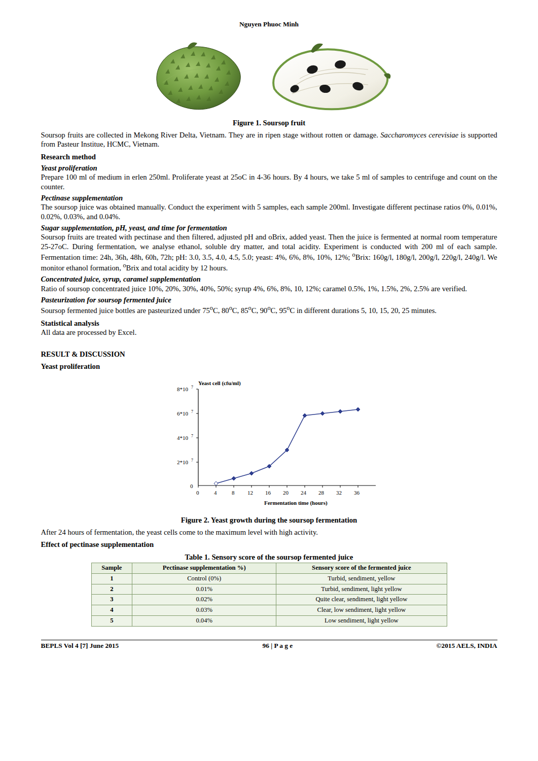Nguyen Phuoc Minh
Figure 1. Soursop fruit
Soursop fruits are collected in Mekong River Delta, Vietnam. They are in ripen stage without rotten or damage. Saccharomyces cerevisiae is supported from Pasteur Institue, HCMC, Vietnam.
Research method
Yeast proliferation
Prepare 100 ml of medium in erlen 250ml. Proliferate yeast at 25oC in 4-36 hours. By 4 hours, we take 5 ml of samples to centrifuge and count on the counter.
Pectinase supplementation
The soursop juice was obtained manually. Conduct the experiment with 5 samples, each sample 200ml. Investigate different pectinase ratios 0%, 0.01%, 0.02%, 0.03%, and 0.04%.
Sugar supplementation, pH, yeast, and time for fermentation
Soursop fruits are treated with pectinase and then filtered, adjusted pH and oBrix, added yeast. Then the juice is fermented at normal room temperature 25-27oC. During fermentation, we analyse ethanol, soluble dry matter, and total acidity. Experiment is conducted with 200 ml of each sample. Fermentation time: 24h, 36h, 48h, 60h, 72h; pH: 3.0, 3.5, 4.0, 4.5, 5.0; yeast: 4%, 6%, 8%, 10%, 12%; oBrix: 160g/l, 180g/l, 200g/l, 220g/l, 240g/l. We monitor ethanol formation, oBrix and total acidity by 12 hours.
Concentrated juice, syrup, caramel supplementation
Ratio of soursop concentrated juice 10%, 20%, 30%, 40%, 50%; syrup 4%, 6%, 8%, 10, 12%; caramel 0.5%, 1%, 1.5%, 2%, 2.5% are verified.
Pasteurization for soursop fermented juice
Soursop fermented juice bottles are pasteurized under 75oC, 80oC, 85oC, 90oC, 95oC in different durations 5, 10, 15, 20, 25 minutes.
Statistical analysis
All data are processed by Excel.
RESULT & DISCUSSION
Yeast proliferation
Yeast cell (cfu/ml) 8*10 7 6*10 7 4*10 7 2*10 7 0 0 4 8 12 16 20 24 28 32 36 Fermentation time (hours)
Figure 2. Yeast growth during the soursop fermentation
After 24 hours of fermentation, the yeast cells come to the maximum level with high activity.
Effect of pectinase supplementation
Table 1. Sensory score of the soursop fermented juice
| Sample | Pectinase supplementation %) | Sensory score of the fermented juice |
| --- | --- | --- |
| 1 | Control (0%) | Turbid, sendiment, yellow |
| 2 | 0.01% | Turbid, sendiment, light yellow |
| 3 | 0.02% | Quite clear, sendiment, light yellow |
| 4 | 0.03% | Clear, low sendiment, light yellow |
| 5 | 0.04% | Low sendiment, light yellow |
BEPLS Vol 4 [7] June 2015
96 | P a g e
©2015 AELS, INDIA